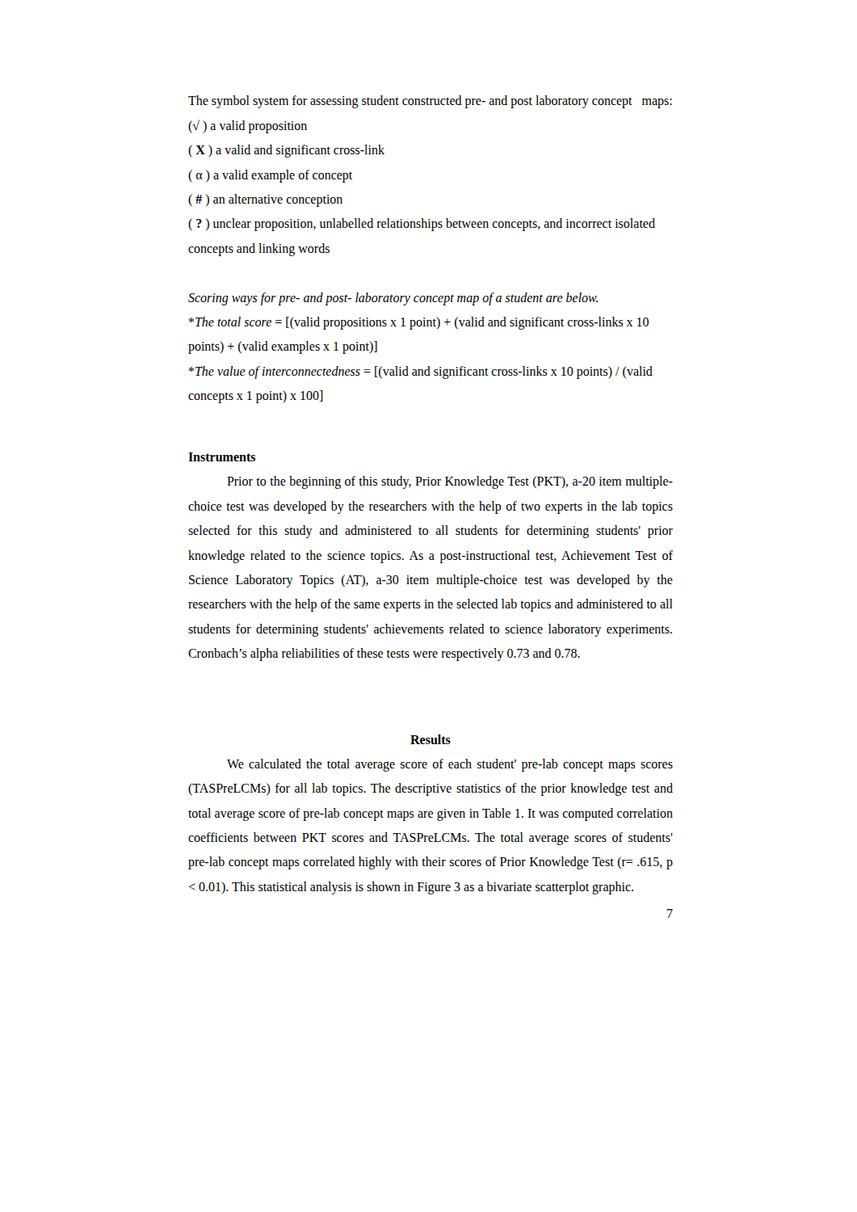The symbol system for assessing student constructed pre- and post laboratory concept maps:
(√ ) a valid proposition
( X ) a valid and significant cross-link
( α ) a valid example of concept
( # ) an alternative conception
( ? ) unclear proposition, unlabelled relationships between concepts, and incorrect isolated concepts and linking words
Scoring ways for pre- and post- laboratory concept map of a student are below.
*The total score = [(valid propositions x 1 point) + (valid and significant cross-links x 10 points) + (valid examples x 1 point)]
*The value of interconnectedness = [(valid and significant cross-links x 10 points) / (valid concepts x 1 point) x 100]
Instruments
Prior to the beginning of this study, Prior Knowledge Test (PKT), a-20 item multiple-choice test was developed by the researchers with the help of two experts in the lab topics selected for this study and administered to all students for determining students' prior knowledge related to the science topics. As a post-instructional test, Achievement Test of Science Laboratory Topics (AT), a-30 item multiple-choice test was developed by the researchers with the help of the same experts in the selected lab topics and administered to all students for determining students' achievements related to science laboratory experiments. Cronbach’s alpha reliabilities of these tests were respectively 0.73 and 0.78.
Results
We calculated the total average score of each student' pre-lab concept maps scores (TASPreLCMs) for all lab topics. The descriptive statistics of the prior knowledge test and total average score of pre-lab concept maps are given in Table 1. It was computed correlation coefficients between PKT scores and TASPreLCMs. The total average scores of students' pre-lab concept maps correlated highly with their scores of Prior Knowledge Test (r= .615, p < 0.01). This statistical analysis is shown in Figure 3 as a bivariate scatterplot graphic.
7